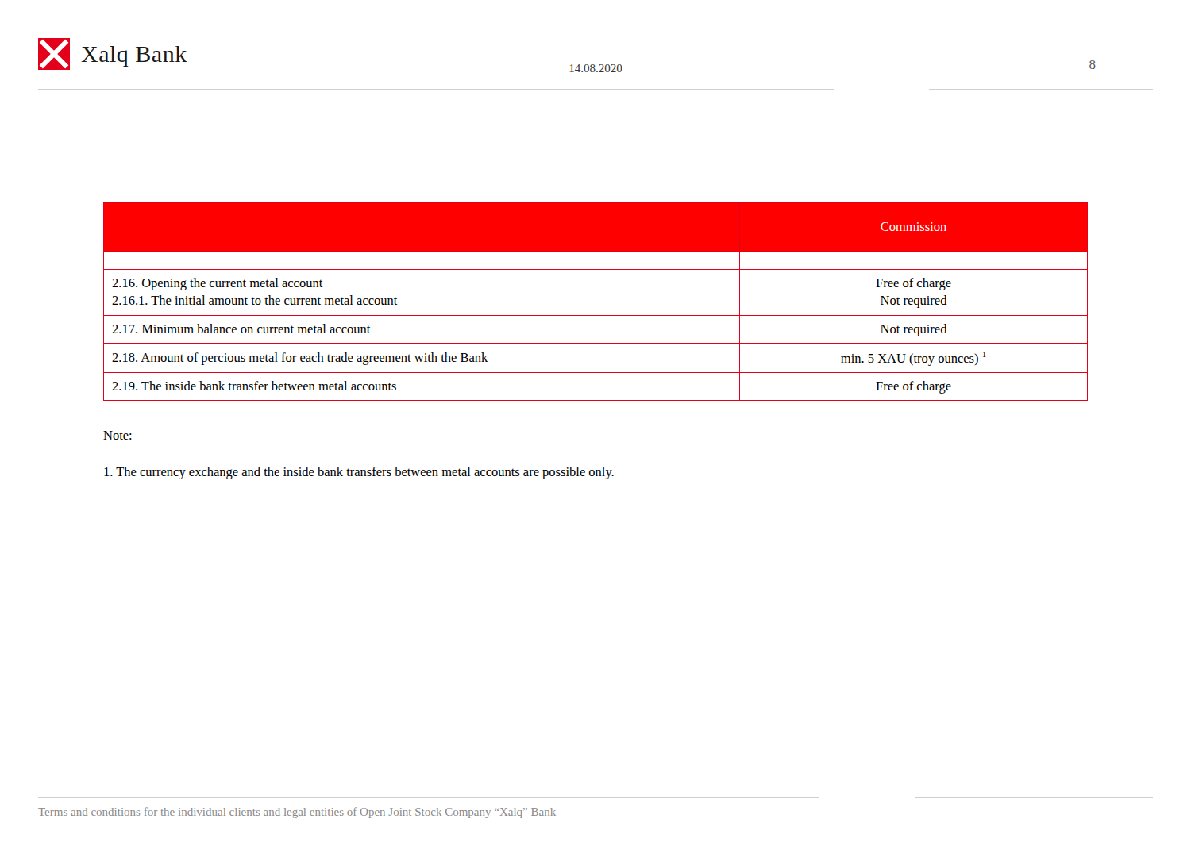Xalq Bank
14.08.2020
8
| | Commission |
| --- | --- |
| 2.16. Opening the current metal account 2.16.1. The initial amount to the current metal account | Free of charge Not required |
| 2.17. Minimum balance on current metal account | Not required |
| 2.18. Amount of percious metal for each trade agreement with the Bank | min. 5 XAU (troy ounces) 1 |
| 2.19. The inside bank transfer between metal accounts | Free of charge |
Note:
1. The currency exchange and the inside bank transfers between metal accounts are possible only.
Terms and conditions for the individual clients and legal entities of Open Joint Stock Company “Xalq” Bank